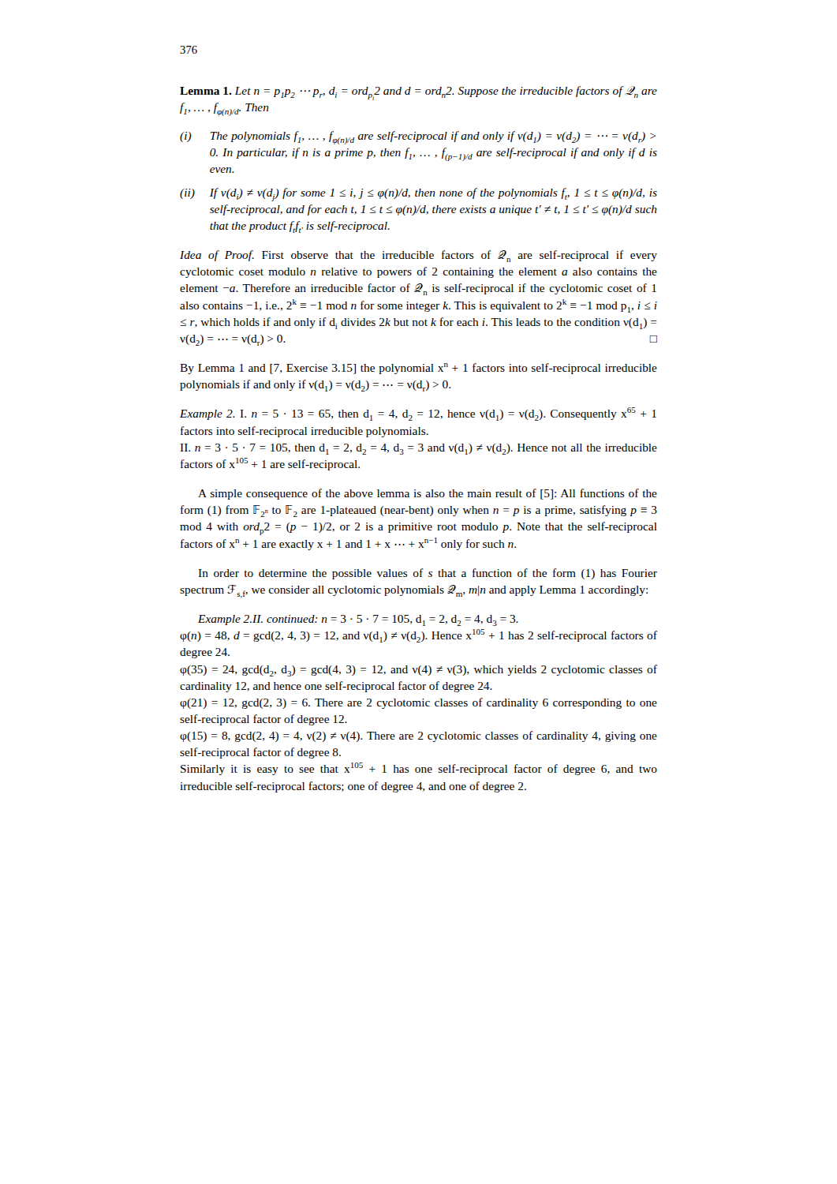376
Lemma 1. Let n = p1p2 ⋯ pr, di = ordpi2 and d = ordn2. Suppose the irreducible factors of 𝒬n are f1, … , fφ(n)/d. Then
(i) The polynomials f1, … , fφ(n)/d are self-reciprocal if and only if ν(d1) = ν(d2) = ⋯ = ν(dr) > 0. In particular, if n is a prime p, then f1, … , f(p−1)/d are self-reciprocal if and only if d is even.
(ii) If ν(di) ≠ ν(dj) for some 1 ≤ i, j ≤ φ(n)/d, then none of the polynomials ft, 1 ≤ t ≤ φ(n)/d, is self-reciprocal, and for each t, 1 ≤ t ≤ φ(n)/d, there exists a unique t′ ≠ t, 1 ≤ t′ ≤ φ(n)/d such that the product ftft′ is self-reciprocal.
Idea of Proof. First observe that the irreducible factors of 𝒬n are self-reciprocal if every cyclotomic coset modulo n relative to powers of 2 containing the element a also contains the element −a. Therefore an irreducible factor of 𝒬n is self-reciprocal if the cyclotomic coset of 1 also contains −1, i.e., 2k ≡ −1 mod n for some integer k. This is equivalent to 2k ≡ −1 mod p1, i ≤ i ≤ r, which holds if and only if di divides 2k but not k for each i. This leads to the condition ν(d1) = ν(d2) = ⋯ = ν(dr) > 0. □
By Lemma 1 and [7, Exercise 3.15] the polynomial xn + 1 factors into self-reciprocal irreducible polynomials if and only if ν(d1) = ν(d2) = ⋯ = ν(dr) > 0.
Example 2. I. n = 5 · 13 = 65, then d1 = 4, d2 = 12, hence ν(d1) = ν(d2). Consequently x65 + 1 factors into self-reciprocal irreducible polynomials.
II. n = 3 · 5 · 7 = 105, then d1 = 2, d2 = 4, d3 = 3 and ν(d1) ≠ ν(d2). Hence not all the irreducible factors of x105 + 1 are self-reciprocal.
A simple consequence of the above lemma is also the main result of [5]: All functions of the form (1) from 𝔽2n to 𝔽2 are 1-plateaued (near-bent) only when n = p is a prime, satisfying p ≡ 3 mod 4 with ordp2 = (p − 1)/2, or 2 is a primitive root modulo p. Note that the self-reciprocal factors of xn + 1 are exactly x + 1 and 1 + x ⋯ + xn−1 only for such n.
In order to determine the possible values of s that a function of the form (1) has Fourier spectrum ℱs,f, we consider all cyclotomic polynomials 𝒬m, m|n and apply Lemma 1 accordingly:
Example 2.II. continued: n = 3 · 5 · 7 = 105, d1 = 2, d2 = 4, d3 = 3.
φ(n) = 48, d = gcd(2, 4, 3) = 12, and ν(d1) ≠ ν(d2). Hence x105 + 1 has 2 self-reciprocal factors of degree 24.
φ(35) = 24, gcd(d2, d3) = gcd(4, 3) = 12, and ν(4) ≠ ν(3), which yields 2 cyclotomic classes of cardinality 12, and hence one self-reciprocal factor of degree 24.
φ(21) = 12, gcd(2, 3) = 6. There are 2 cyclotomic classes of cardinality 6 corresponding to one self-reciprocal factor of degree 12.
φ(15) = 8, gcd(2, 4) = 4, ν(2) ≠ ν(4). There are 2 cyclotomic classes of cardinality 4, giving one self-reciprocal factor of degree 8.
Similarly it is easy to see that x105 + 1 has one self-reciprocal factor of degree 6, and two irreducible self-reciprocal factors; one of degree 4, and one of degree 2.